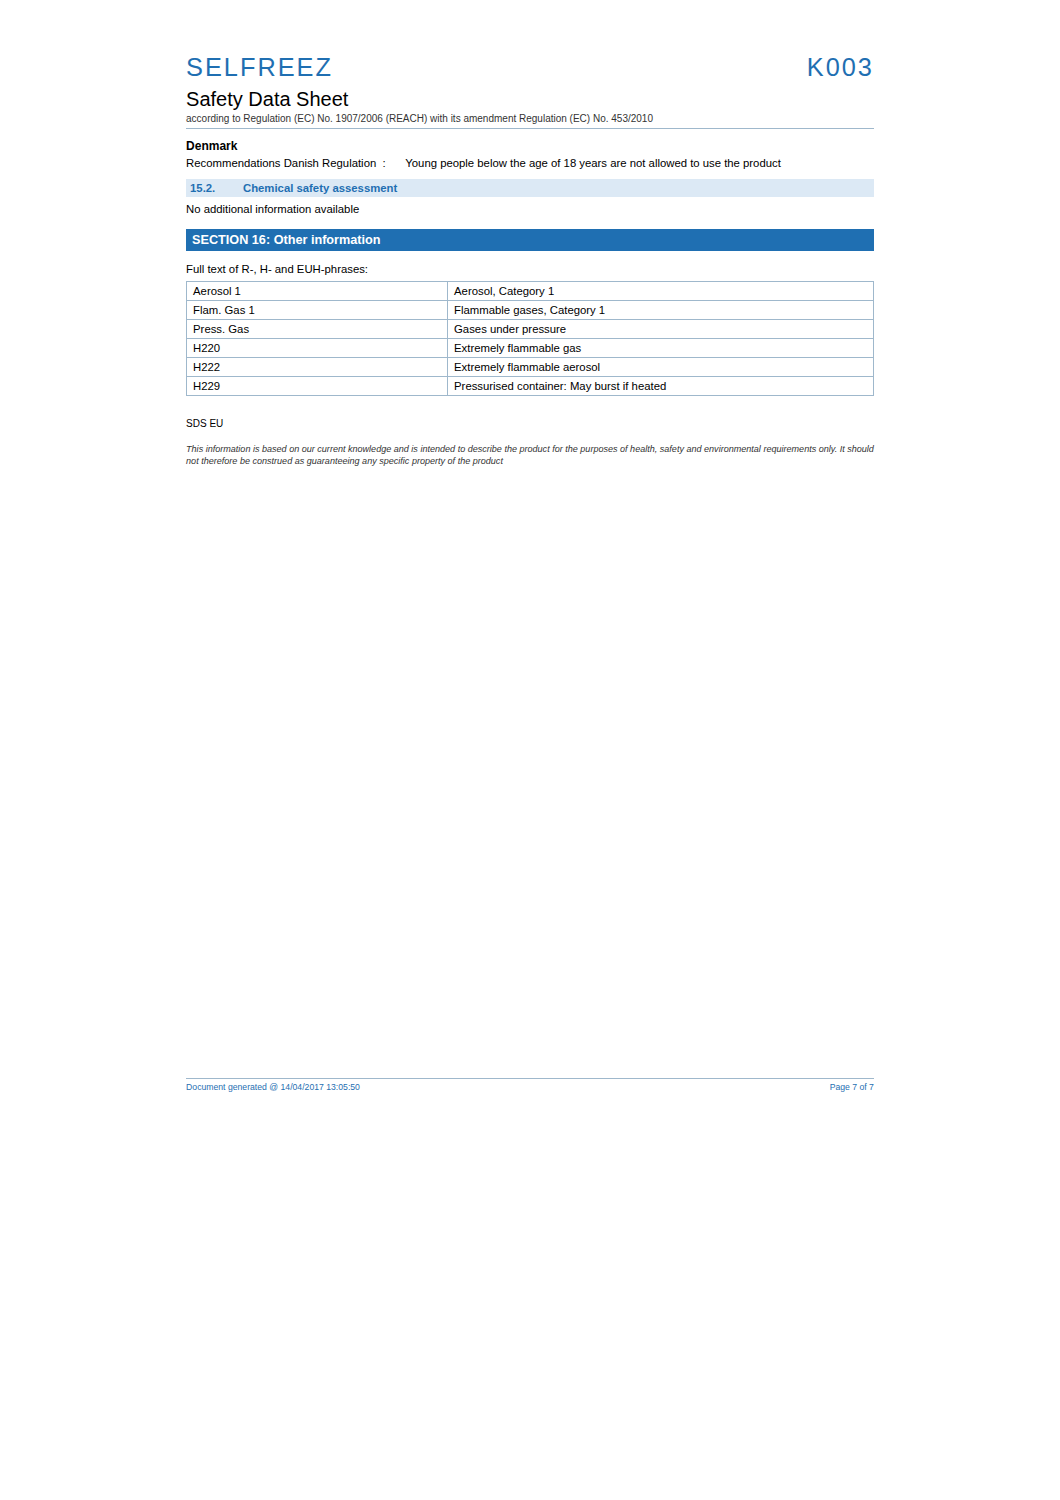SELFREEZ
K003
Safety Data Sheet
according to Regulation (EC) No. 1907/2006 (REACH) with its amendment Regulation (EC) No. 453/2010
Denmark
Recommendations Danish Regulation
:
Young people below the age of 18 years are not allowed to use the product
15.2. Chemical safety assessment
No additional information available
SECTION 16: Other information
Full text of R-, H- and EUH-phrases:
| Aerosol 1 | Aerosol, Category 1 |
| Flam. Gas 1 | Flammable gases, Category 1 |
| Press. Gas | Gases under pressure |
| H220 | Extremely flammable gas |
| H222 | Extremely flammable aerosol |
| H229 | Pressurised container: May burst if heated |
SDS EU
This information is based on our current knowledge and is intended to describe the product for the purposes of health, safety and environmental requirements only. It should not therefore be construed as guaranteeing any specific property of the product
Document generated @ 14/04/2017 13:05:50
Page 7 of 7